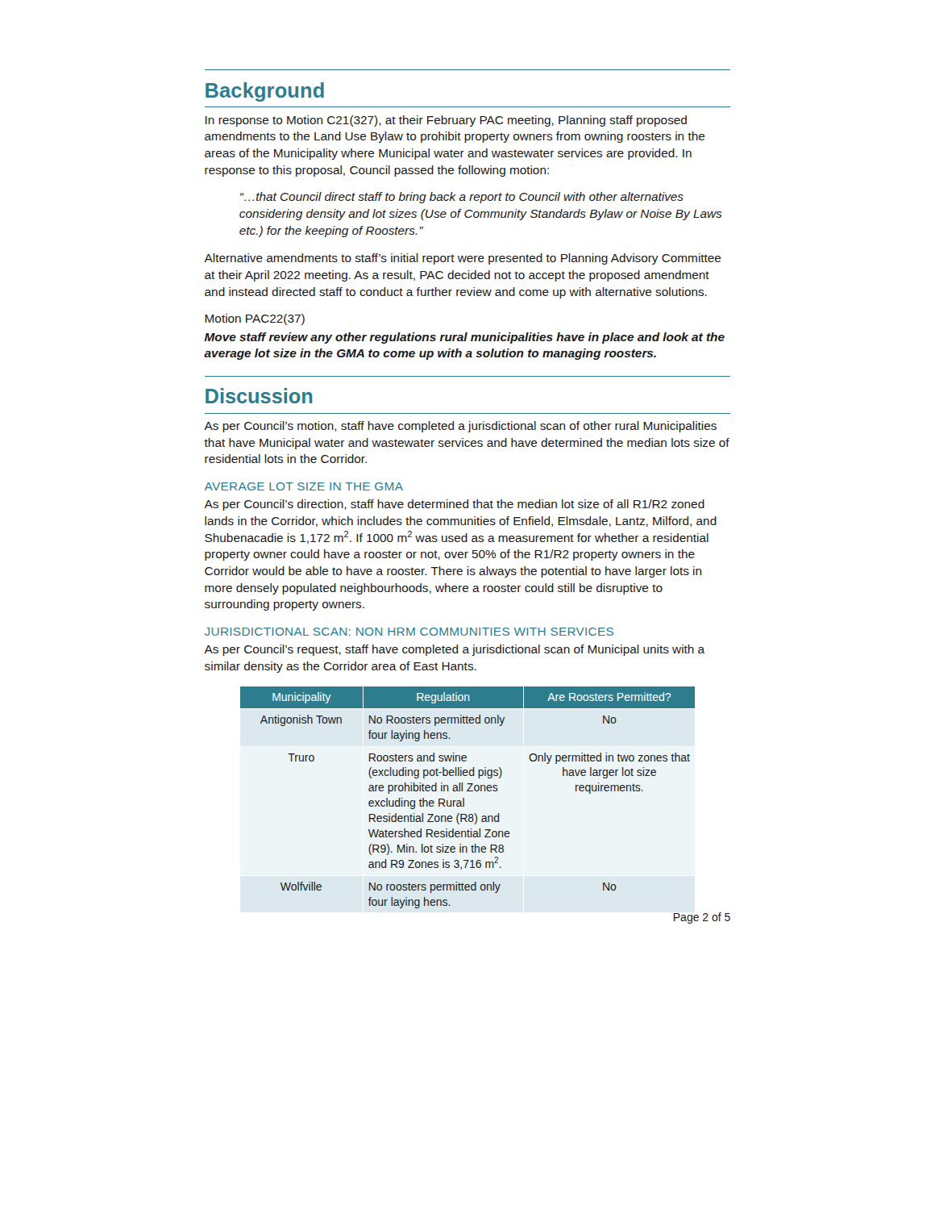Background
In response to Motion C21(327), at their February PAC meeting, Planning staff proposed amendments to the Land Use Bylaw to prohibit property owners from owning roosters in the areas of the Municipality where Municipal water and wastewater services are provided. In response to this proposal, Council passed the following motion:
“…that Council direct staff to bring back a report to Council with other alternatives considering density and lot sizes (Use of Community Standards Bylaw or Noise By Laws etc.) for the keeping of Roosters.”
Alternative amendments to staff’s initial report were presented to Planning Advisory Committee at their April 2022 meeting. As a result, PAC decided not to accept the proposed amendment and instead directed staff to conduct a further review and come up with alternative solutions.
Motion PAC22(37)
Move staff review any other regulations rural municipalities have in place and look at the average lot size in the GMA to come up with a solution to managing roosters.
Discussion
As per Council’s motion, staff have completed a jurisdictional scan of other rural Municipalities that have Municipal water and wastewater services and have determined the median lots size of residential lots in the Corridor.
Average Lot Size in the GMA
As per Council’s direction, staff have determined that the median lot size of all R1/R2 zoned lands in the Corridor, which includes the communities of Enfield, Elmsdale, Lantz, Milford, and Shubenacadie is 1,172 m2. If 1000 m2 was used as a measurement for whether a residential property owner could have a rooster or not, over 50% of the R1/R2 property owners in the Corridor would be able to have a rooster. There is always the potential to have larger lots in more densely populated neighbourhoods, where a rooster could still be disruptive to surrounding property owners.
Jurisdictional Scan: Non HRM Communities with Services
As per Council’s request, staff have completed a jurisdictional scan of Municipal units with a similar density as the Corridor area of East Hants.
| Municipality | Regulation | Are Roosters Permitted? |
| --- | --- | --- |
| Antigonish Town | No Roosters permitted only four laying hens. | No |
| Truro | Roosters and swine (excluding pot-bellied pigs) are prohibited in all Zones excluding the Rural Residential Zone (R8) and Watershed Residential Zone (R9). Min. lot size in the R8 and R9 Zones is 3,716 m 2 . | Only permitted in two zones that have larger lot size requirements. |
| Wolfville | No roosters permitted only four laying hens. | No |
Page 2 of 5